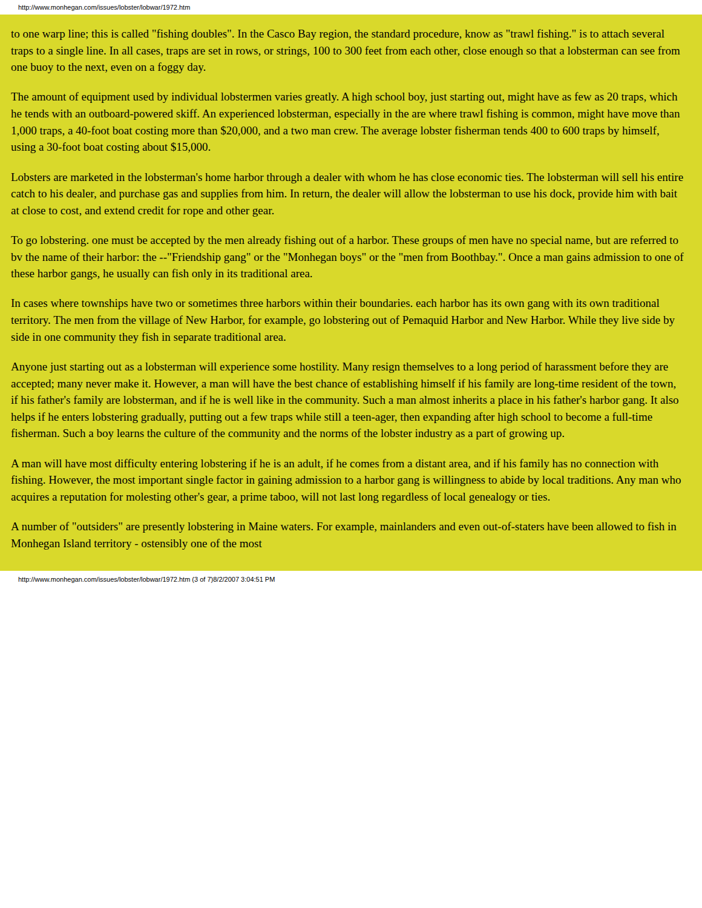http://www.monhegan.com/issues/lobster/lobwar/1972.htm
to one warp line; this is called "fishing doubles". In the Casco Bay region, the standard procedure, know as "trawl fishing." is to attach several traps to a single line. In all cases, traps are set in rows, or strings, 100 to 300 feet from each other, close enough so that a lobsterman can see from one buoy to the next, even on a foggy day.
The amount of equipment used by individual lobstermen varies greatly. A high school boy, just starting out, might have as few as 20 traps, which he tends with an outboard-powered skiff. An experienced lobsterman, especially in the are where trawl fishing is common, might have move than 1,000 traps, a 40-foot boat costing more than $20,000, and a two man crew. The average lobster fisherman tends 400 to 600 traps by himself, using a 30-foot boat costing about $15,000.
Lobsters are marketed in the lobsterman's home harbor through a dealer with whom he has close economic ties. The lobsterman will sell his entire catch to his dealer, and purchase gas and supplies from him. In return, the dealer will allow the lobsterman to use his dock, provide him with bait at close to cost, and extend credit for rope and other gear.
To go lobstering. one must be accepted by the men already fishing out of a harbor. These groups of men have no special name, but are referred to bv the name of their harbor: the --"Friendship gang" or the "Monhegan boys" or the "men from Boothbay.". Once a man gains admission to one of these harbor gangs, he usually can fish only in its traditional area.
In cases where townships have two or sometimes three harbors within their boundaries. each harbor has its own gang with its own traditional territory. The men from the village of New Harbor, for example, go lobstering out of Pemaquid Harbor and New Harbor. While they live side by side in one community they fish in separate traditional area.
Anyone just starting out as a lobsterman will experience some hostility. Many resign themselves to a long period of harassment before they are accepted; many never make it. However, a man will have the best chance of establishing himself if his family are long-time resident of the town, if his father's family are lobsterman, and if he is well like in the community. Such a man almost inherits a place in his father's harbor gang. It also helps if he enters lobstering gradually, putting out a few traps while still a teen-ager, then expanding after high school to become a full-time fisherman. Such a boy learns the culture of the community and the norms of the lobster industry as a part of growing up.
A man will have most difficulty entering lobstering if he is an adult, if he comes from a distant area, and if his family has no connection with fishing. However, the most important single factor in gaining admission to a harbor gang is willingness to abide by local traditions. Any man who acquires a reputation for molesting other's gear, a prime taboo, will not last long regardless of local genealogy or ties.
A number of "outsiders" are presently lobstering in Maine waters. For example, mainlanders and even out-of-staters have been allowed to fish in Monhegan Island territory - ostensibly one of the most
http://www.monhegan.com/issues/lobster/lobwar/1972.htm (3 of 7)8/2/2007 3:04:51 PM